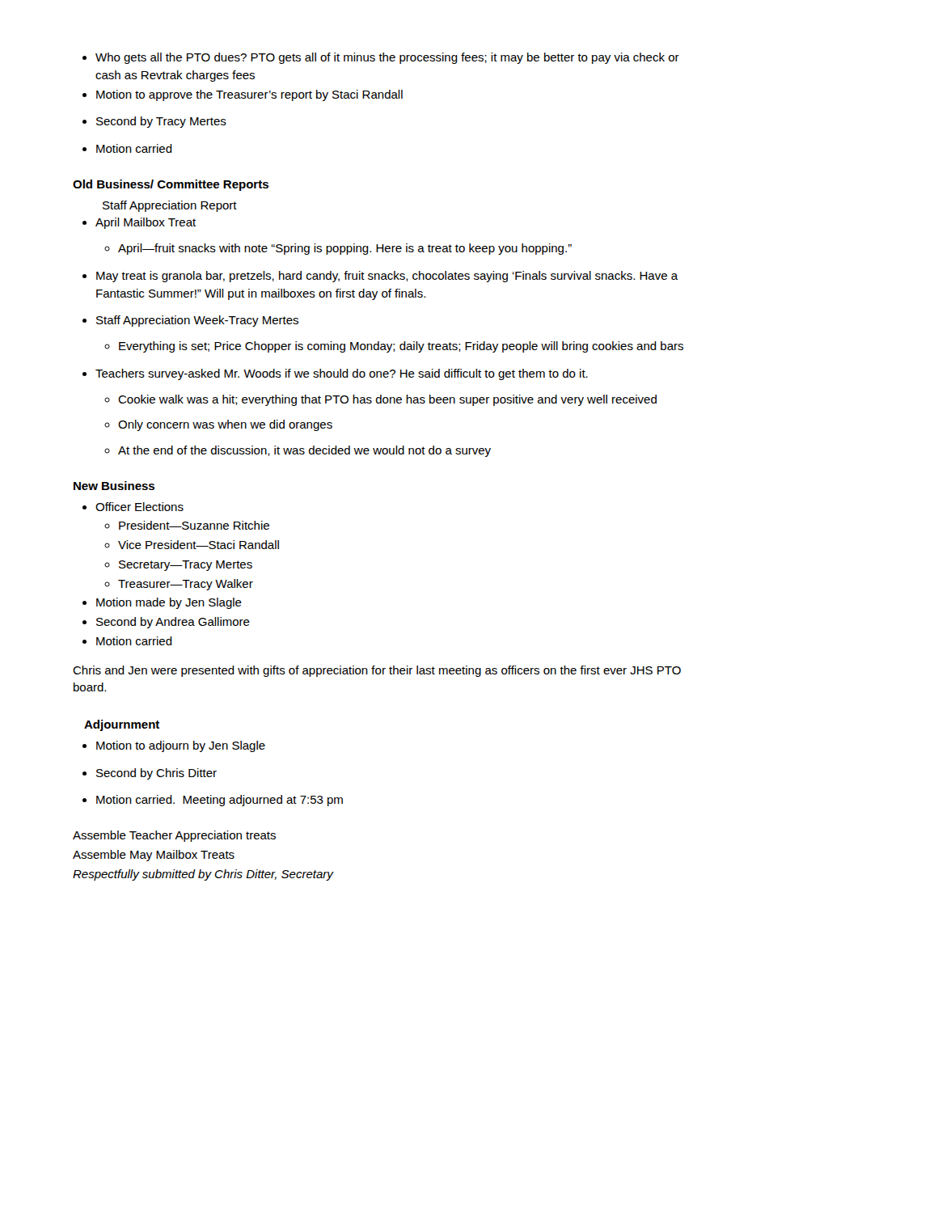Who gets all the PTO dues? PTO gets all of it minus the processing fees; it may be better to pay via check or cash as Revtrak charges fees
Motion to approve the Treasurer’s report by Staci Randall
Second by Tracy Mertes
Motion carried
Old Business/ Committee Reports
Staff Appreciation Report
April Mailbox Treat
April—fruit snacks with note “Spring is popping. Here is a treat to keep you hopping.”
May treat is granola bar, pretzels, hard candy, fruit snacks, chocolates saying ‘Finals survival snacks. Have a Fantastic Summer!” Will put in mailboxes on first day of finals.
Staff Appreciation Week-Tracy Mertes
Everything is set; Price Chopper is coming Monday; daily treats; Friday people will bring cookies and bars
Teachers survey-asked Mr. Woods if we should do one? He said difficult to get them to do it.
Cookie walk was a hit; everything that PTO has done has been super positive and very well received
Only concern was when we did oranges
At the end of the discussion, it was decided we would not do a survey
New Business
Officer Elections
President—Suzanne Ritchie
Vice President—Staci Randall
Secretary—Tracy Mertes
Treasurer—Tracy Walker
Motion made by Jen Slagle
Second by Andrea Gallimore
Motion carried
Chris and Jen were presented with gifts of appreciation for their last meeting as officers on the first ever JHS PTO board.
Adjournment
Motion to adjourn by Jen Slagle
Second by Chris Ditter
Motion carried. Meeting adjourned at 7:53 pm
Assemble Teacher Appreciation treats
Assemble May Mailbox Treats
Respectfully submitted by Chris Ditter, Secretary